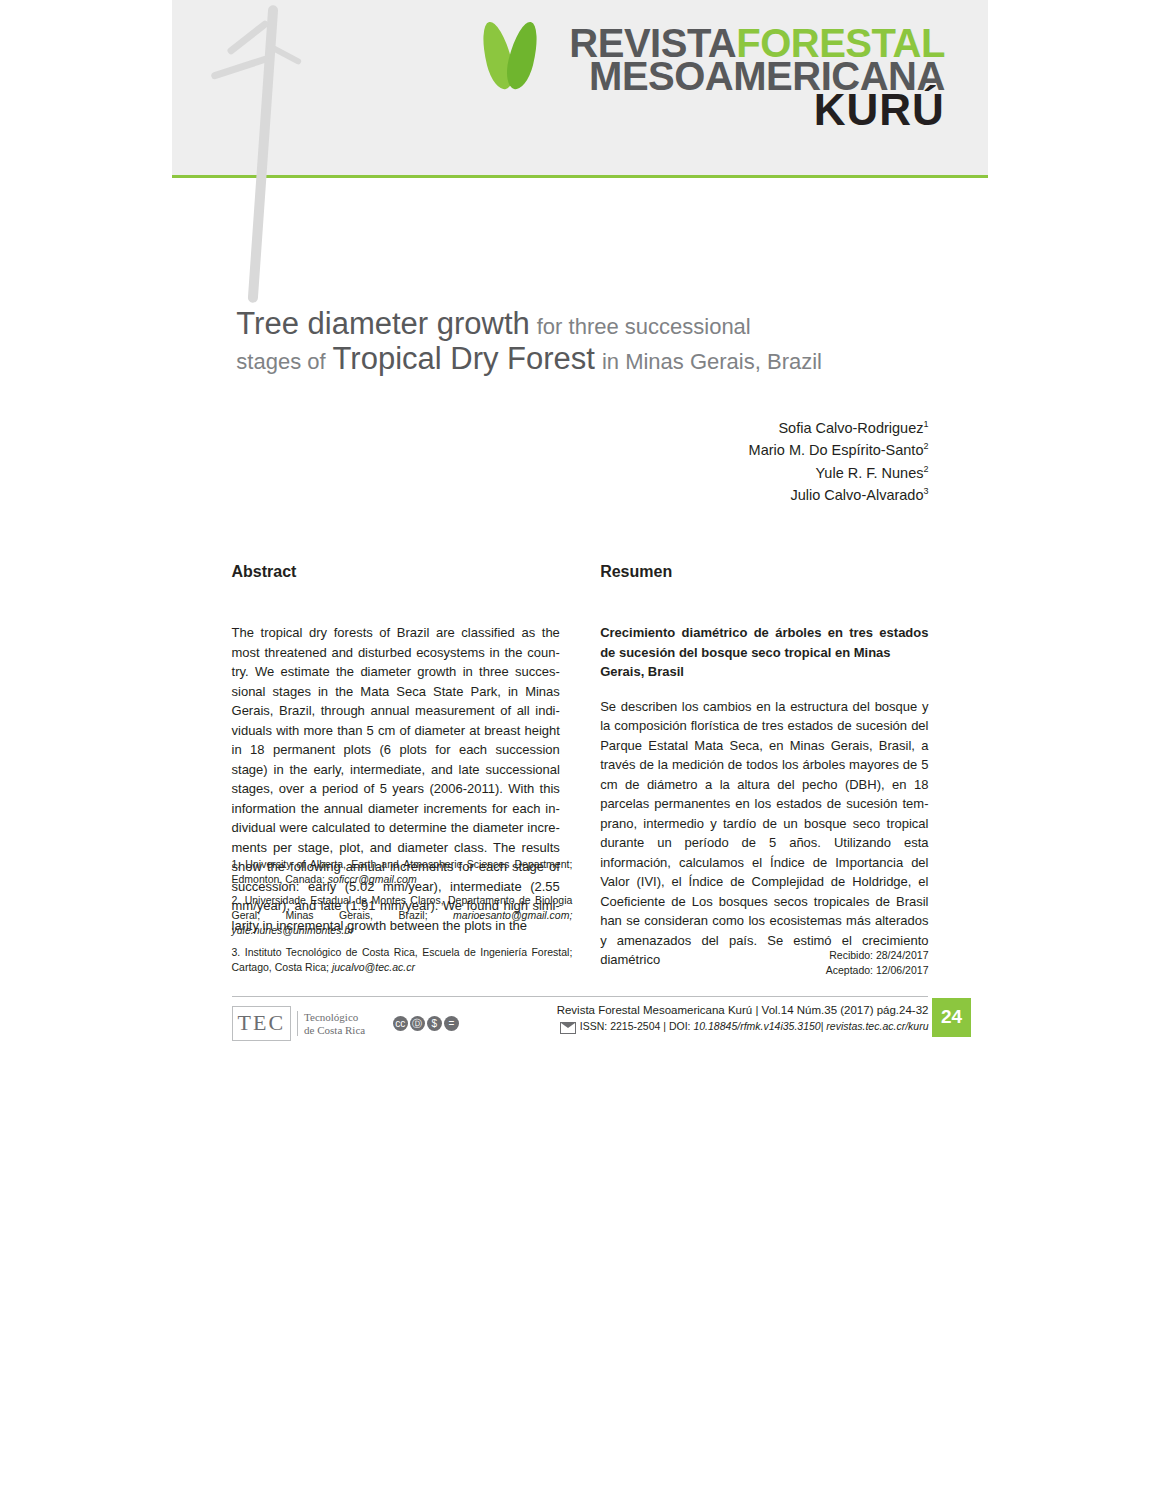REVISTA FORESTAL
MESOAMERICANA
KURÚ
Tree diameter growth for three successional
stages of Tropical Dry Forest in Minas Gerais, Brazil
Sofia Calvo-Rodriguez1
Mario M. Do Espírito-Santo2
Yule R. F. Nunes2
Julio Calvo-Alvarado3
Abstract
The tropical dry forests of Brazil are classified as the most threatened and disturbed ecosystems in the country. We estimate the diameter growth in three successional stages in the Mata Seca State Park, in Minas Gerais, Brazil, through annual measurement of all individuals with more than 5 cm of diameter at breast height in 18 permanent plots (6 plots for each succession stage) in the early, intermediate, and late successional stages, over a period of 5 years (2006-2011). With this information the annual diameter increments for each individual were calculated to determine the diameter increments per stage, plot, and diameter class. The results show the following annual increments for each stage of succession: early (5.02 mm/year), intermediate (2.55 mm/year), and late (1.91 mm/year). We found high similarity in incremental growth between the plots in the
Resumen
Crecimiento diamétrico de árboles en tres estados de sucesión del bosque seco tropical en Minas Gerais, Brasil
Se describen los cambios en la estructura del bosque y la composición florística de tres estados de sucesión del Parque Estatal Mata Seca, en Minas Gerais, Brasil, a través de la medición de todos los árboles mayores de 5 cm de diámetro a la altura del pecho (DBH), en 18 parcelas permanentes en los estados de sucesión temprano, intermedio y tardío de un bosque seco tropical durante un período de 5 años. Utilizando esta información, calculamos el Índice de Importancia del Valor (IVI), el Índice de Complejidad de Holdridge, el Coeficiente de Los bosques secos tropicales de Brasil han se consideran como los ecosistemas más alterados y amenazados del país. Se estimó el crecimiento diamétrico
1. University of Alberta, Earth and Atmospheric Sciences Department; Edmonton, Canada; soficcr@gmail.com
2. Universidade Estadual de Montes Claros, Departamento de Biologia Geral; Minas Gerais, Brazil; marioesanto@gmail.com; yule.nunes@unimontes.br
3. Instituto Tecnológico de Costa Rica, Escuela de Ingeniería Forestal; Cartago, Costa Rica; jucalvo@tec.ac.cr
Recibido: 28/24/2017
Aceptado: 12/06/2017
TEC Tecnológico
de Costa Rica
ccⒹ$=
Revista Forestal Mesoamericana Kurú | Vol.14 Núm.35 (2017) pág.24-32
ISSN: 2215-2504 | DOI: 10.18845/rfmk.v14i35.3150| revistas.tec.ac.cr/kuru
24